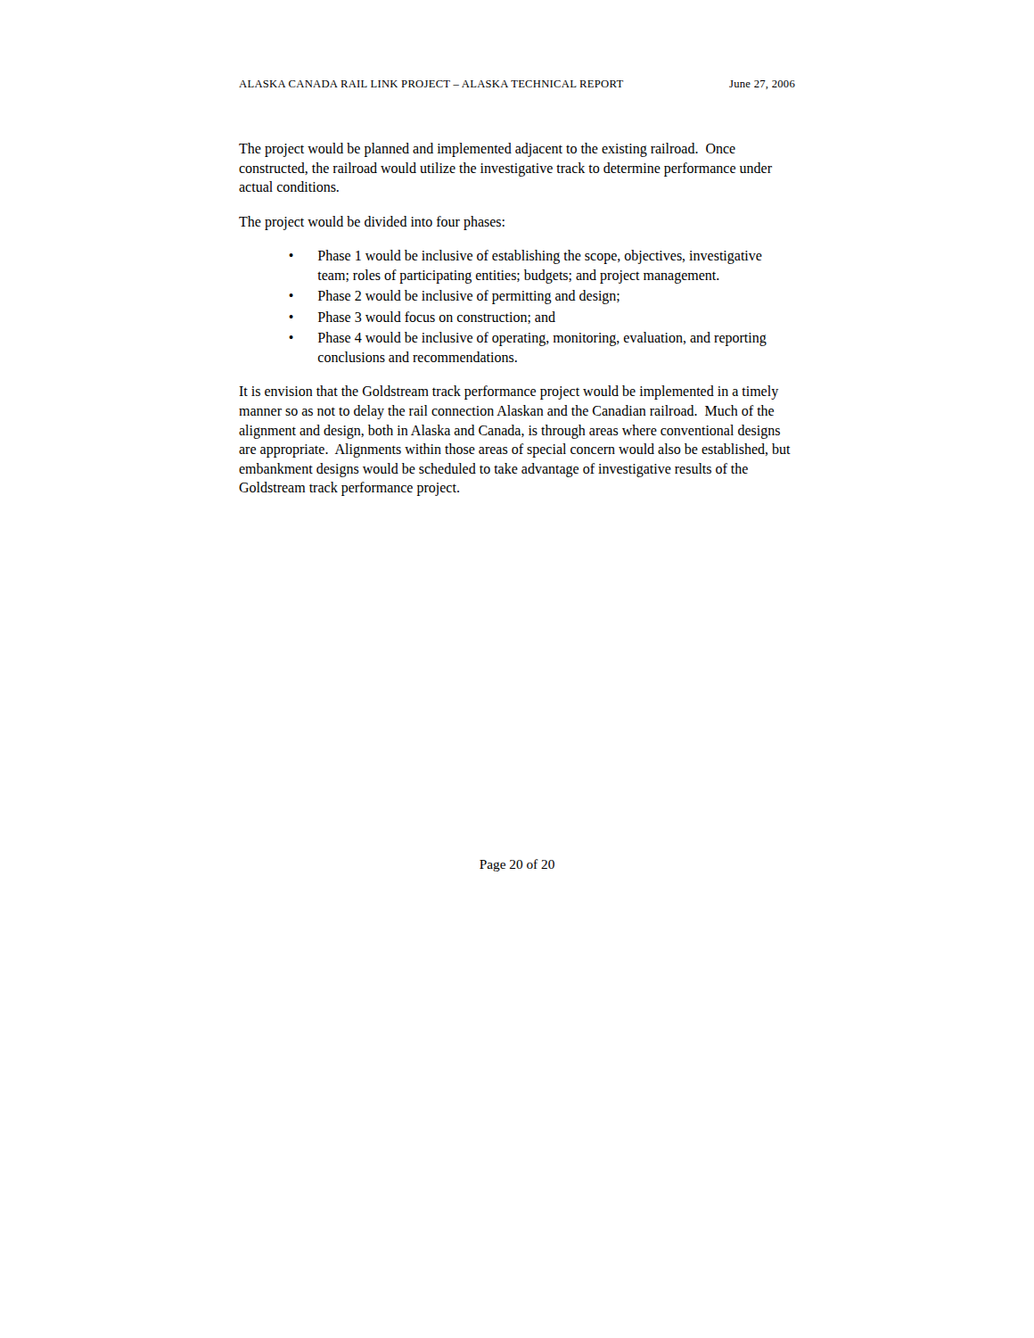Alaska Canada Rail Link Project – Alaska Technical Report June 27, 2006
The project would be planned and implemented adjacent to the existing railroad. Once constructed, the railroad would utilize the investigative track to determine performance under actual conditions.
The project would be divided into four phases:
Phase 1 would be inclusive of establishing the scope, objectives, investigative team; roles of participating entities; budgets; and project management.
Phase 2 would be inclusive of permitting and design;
Phase 3 would focus on construction; and
Phase 4 would be inclusive of operating, monitoring, evaluation, and reporting conclusions and recommendations.
It is envision that the Goldstream track performance project would be implemented in a timely manner so as not to delay the rail connection Alaskan and the Canadian railroad. Much of the alignment and design, both in Alaska and Canada, is through areas where conventional designs are appropriate. Alignments within those areas of special concern would also be established, but embankment designs would be scheduled to take advantage of investigative results of the Goldstream track performance project.
Page 20 of 20